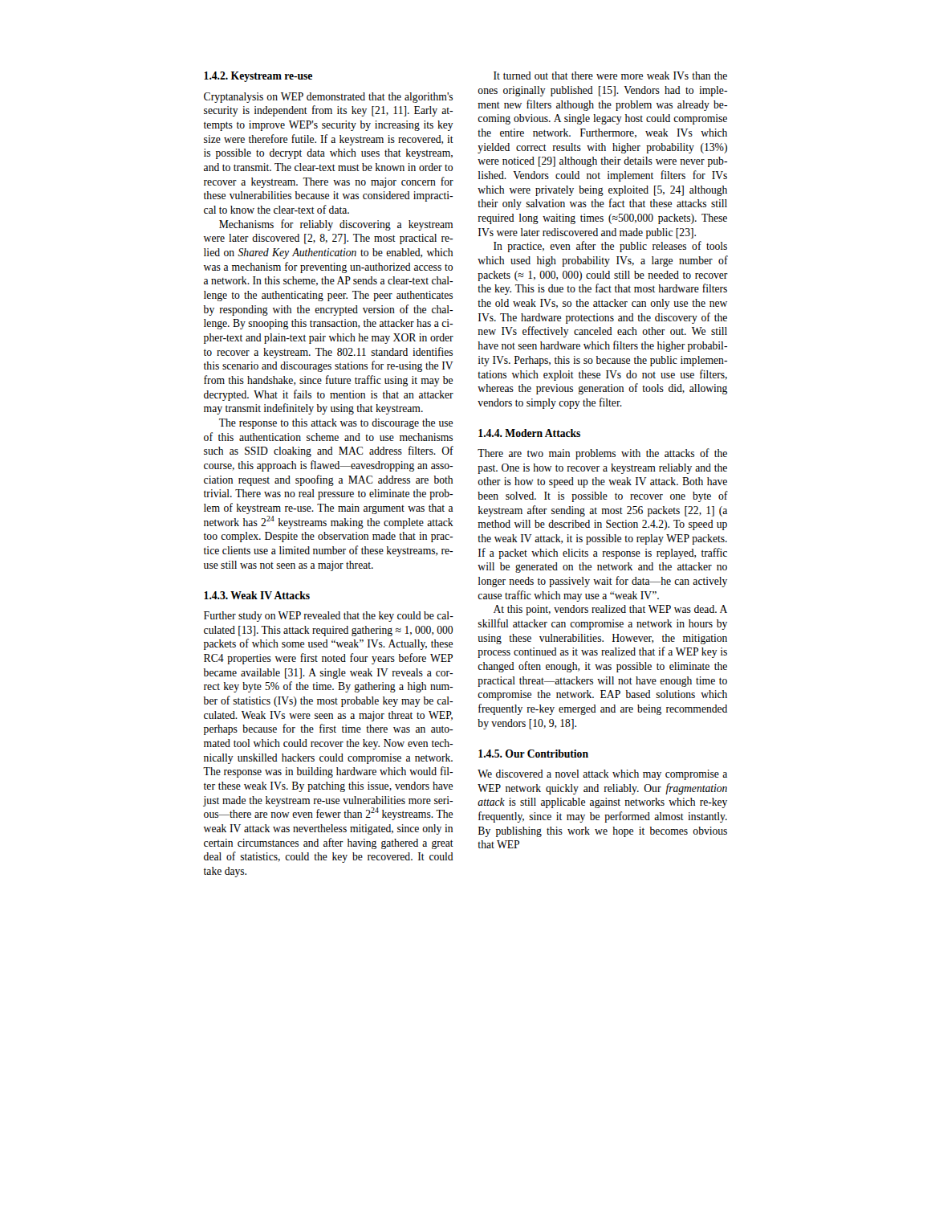1.4.2. Keystream re-use
Cryptanalysis on WEP demonstrated that the algorithm's security is independent from its key [21, 11]. Early attempts to improve WEP's security by increasing its key size were therefore futile. If a keystream is recovered, it is possible to decrypt data which uses that keystream, and to transmit. The clear-text must be known in order to recover a keystream. There was no major concern for these vulnerabilities because it was considered impractical to know the clear-text of data.
Mechanisms for reliably discovering a keystream were later discovered [2, 8, 27]. The most practical relied on Shared Key Authentication to be enabled, which was a mechanism for preventing un-authorized access to a network. In this scheme, the AP sends a clear-text challenge to the authenticating peer. The peer authenticates by responding with the encrypted version of the challenge. By snooping this transaction, the attacker has a cipher-text and plain-text pair which he may XOR in order to recover a keystream. The 802.11 standard identifies this scenario and discourages stations for re-using the IV from this handshake, since future traffic using it may be decrypted. What it fails to mention is that an attacker may transmit indefinitely by using that keystream.
The response to this attack was to discourage the use of this authentication scheme and to use mechanisms such as SSID cloaking and MAC address filters. Of course, this approach is flawed—eavesdropping an association request and spoofing a MAC address are both trivial. There was no real pressure to eliminate the problem of keystream re-use. The main argument was that a network has 224 keystreams making the complete attack too complex. Despite the observation made that in practice clients use a limited number of these keystreams, re-use still was not seen as a major threat.
1.4.3. Weak IV Attacks
Further study on WEP revealed that the key could be calculated [13]. This attack required gathering ≈ 1, 000, 000 packets of which some used “weak” IVs. Actually, these RC4 properties were first noted four years before WEP became available [31]. A single weak IV reveals a correct key byte 5% of the time. By gathering a high number of statistics (IVs) the most probable key may be calculated. Weak IVs were seen as a major threat to WEP, perhaps because for the first time there was an automated tool which could recover the key. Now even technically unskilled hackers could compromise a network. The response was in building hardware which would filter these weak IVs. By patching this issue, vendors have just made the keystream re-use vulnerabilities more serious—there are now even fewer than 224 keystreams. The weak IV attack was nevertheless mitigated, since only in certain circumstances and after having gathered a great deal of statistics, could the key be recovered. It could take days.
It turned out that there were more weak IVs than the ones originally published [15]. Vendors had to implement new filters although the problem was already becoming obvious. A single legacy host could compromise the entire network. Furthermore, weak IVs which yielded correct results with higher probability (13%) were noticed [29] although their details were never published. Vendors could not implement filters for IVs which were privately being exploited [5, 24] although their only salvation was the fact that these attacks still required long waiting times (≈500,000 packets). These IVs were later rediscovered and made public [23].
In practice, even after the public releases of tools which used high probability IVs, a large number of packets (≈ 1, 000, 000) could still be needed to recover the key. This is due to the fact that most hardware filters the old weak IVs, so the attacker can only use the new IVs. The hardware protections and the discovery of the new IVs effectively canceled each other out. We still have not seen hardware which filters the higher probability IVs. Perhaps, this is so because the public implementations which exploit these IVs do not use use filters, whereas the previous generation of tools did, allowing vendors to simply copy the filter.
1.4.4. Modern Attacks
There are two main problems with the attacks of the past. One is how to recover a keystream reliably and the other is how to speed up the weak IV attack. Both have been solved. It is possible to recover one byte of keystream after sending at most 256 packets [22, 1] (a method will be described in Section 2.4.2). To speed up the weak IV attack, it is possible to replay WEP packets. If a packet which elicits a response is replayed, traffic will be generated on the network and the attacker no longer needs to passively wait for data—he can actively cause traffic which may use a “weak IV”.
At this point, vendors realized that WEP was dead. A skillful attacker can compromise a network in hours by using these vulnerabilities. However, the mitigation process continued as it was realized that if a WEP key is changed often enough, it was possible to eliminate the practical threat—attackers will not have enough time to compromise the network. EAP based solutions which frequently re-key emerged and are being recommended by vendors [10, 9, 18].
1.4.5. Our Contribution
We discovered a novel attack which may compromise a WEP network quickly and reliably. Our fragmentation attack is still applicable against networks which re-key frequently, since it may be performed almost instantly. By publishing this work we hope it becomes obvious that WEP